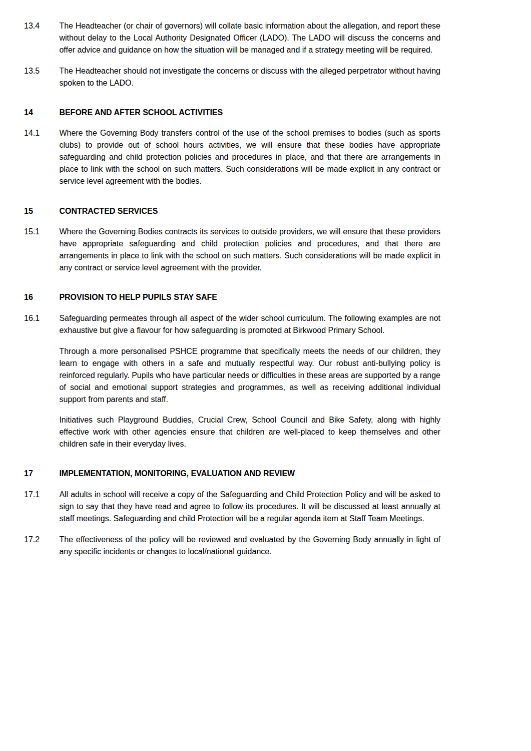13.4 The Headteacher (or chair of governors) will collate basic information about the allegation, and report these without delay to the Local Authority Designated Officer (LADO). The LADO will discuss the concerns and offer advice and guidance on how the situation will be managed and if a strategy meeting will be required.
13.5 The Headteacher should not investigate the concerns or discuss with the alleged perpetrator without having spoken to the LADO.
14 Before and After School Activities
14.1 Where the Governing Body transfers control of the use of the school premises to bodies (such as sports clubs) to provide out of school hours activities, we will ensure that these bodies have appropriate safeguarding and child protection policies and procedures in place, and that there are arrangements in place to link with the school on such matters. Such considerations will be made explicit in any contract or service level agreement with the bodies.
15 Contracted Services
15.1 Where the Governing Bodies contracts its services to outside providers, we will ensure that these providers have appropriate safeguarding and child protection policies and procedures, and that there are arrangements in place to link with the school on such matters. Such considerations will be made explicit in any contract or service level agreement with the provider.
16 Provision to Help Pupils Stay Safe
16.1 Safeguarding permeates through all aspect of the wider school curriculum. The following examples are not exhaustive but give a flavour for how safeguarding is promoted at Birkwood Primary School.
Through a more personalised PSHCE programme that specifically meets the needs of our children, they learn to engage with others in a safe and mutually respectful way. Our robust anti-bullying policy is reinforced regularly. Pupils who have particular needs or difficulties in these areas are supported by a range of social and emotional support strategies and programmes, as well as receiving additional individual support from parents and staff.
Initiatives such Playground Buddies, Crucial Crew, School Council and Bike Safety, along with highly effective work with other agencies ensure that children are well-placed to keep themselves and other children safe in their everyday lives.
17 Implementation, Monitoring, Evaluation and Review
17.1 All adults in school will receive a copy of the Safeguarding and Child Protection Policy and will be asked to sign to say that they have read and agree to follow its procedures. It will be discussed at least annually at staff meetings. Safeguarding and child Protection will be a regular agenda item at Staff Team Meetings.
17.2 The effectiveness of the policy will be reviewed and evaluated by the Governing Body annually in light of any specific incidents or changes to local/national guidance.